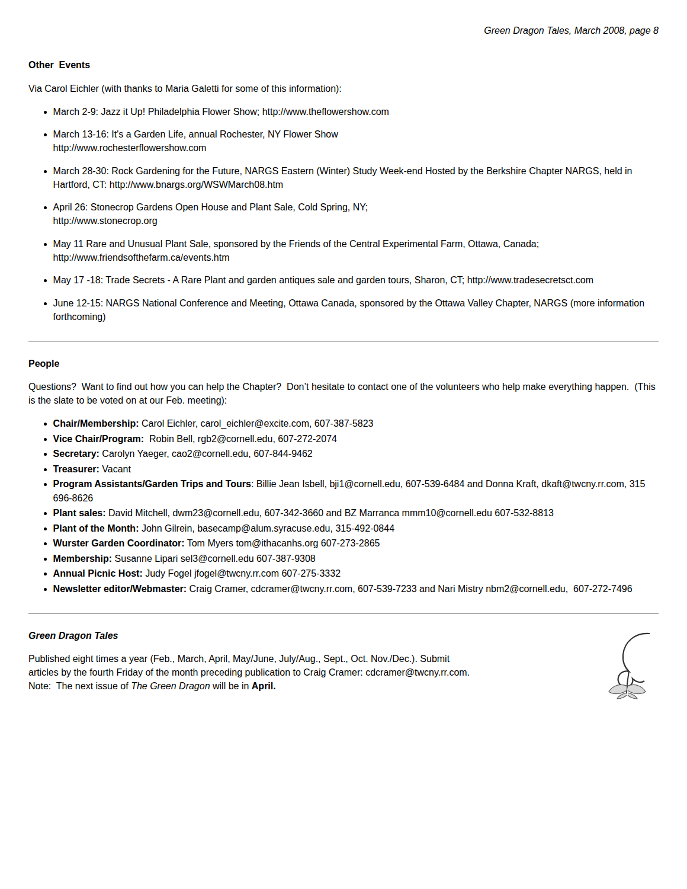Green Dragon Tales, March 2008, page 8
Other Events
Via Carol Eichler (with thanks to Maria Galetti for some of this information):
March 2-9: Jazz it Up! Philadelphia Flower Show; http://www.theflowershow.com
March 13-16: It's a Garden Life, annual Rochester, NY Flower Show
http://www.rochesterflowershow.com
March 28-30: Rock Gardening for the Future, NARGS Eastern (Winter) Study Week-end Hosted by the Berkshire Chapter NARGS, held in Hartford, CT: http://www.bnargs.org/WSWMarch08.htm
April 26: Stonecrop Gardens Open House and Plant Sale, Cold Spring, NY;
http://www.stonecrop.org
May 11 Rare and Unusual Plant Sale, sponsored by the Friends of the Central Experimental Farm, Ottawa, Canada; http://www.friendsofthefarm.ca/events.htm
May 17 -18: Trade Secrets - A Rare Plant and garden antiques sale and garden tours, Sharon, CT; http://www.tradesecretsct.com
June 12-15: NARGS National Conference and Meeting, Ottawa Canada, sponsored by the Ottawa Valley Chapter, NARGS (more information forthcoming)
People
Questions? Want to find out how you can help the Chapter? Don’t hesitate to contact one of the volunteers who help make everything happen. (This is the slate to be voted on at our Feb. meeting):
Chair/Membership: Carol Eichler, carol_eichler@excite.com, 607-387-5823
Vice Chair/Program: Robin Bell, rgb2@cornell.edu, 607-272-2074
Secretary: Carolyn Yaeger, cao2@cornell.edu, 607-844-9462
Treasurer: Vacant
Program Assistants/Garden Trips and Tours: Billie Jean Isbell, bji1@cornell.edu, 607-539-6484 and Donna Kraft, dkaft@twcny.rr.com, 315 696-8626
Plant sales: David Mitchell, dwm23@cornell.edu, 607-342-3660 and BZ Marranca mmm10@cornell.edu 607-532-8813
Plant of the Month: John Gilrein, basecamp@alum.syracuse.edu, 315-492-0844
Wurster Garden Coordinator: Tom Myers tom@ithacanhs.org 607-273-2865
Membership: Susanne Lipari sel3@cornell.edu 607-387-9308
Annual Picnic Host: Judy Fogel jfogel@twcny.rr.com 607-275-3332
Newsletter editor/Webmaster: Craig Cramer, cdcramer@twcny.rr.com, 607-539-7233 and Nari Mistry nbm2@cornell.edu, 607-272-7496
Green Dragon Tales
Published eight times a year (Feb., March, April, May/June, July/Aug., Sept., Oct. Nov./Dec.). Submit articles by the fourth Friday of the month preceding publication to Craig Cramer: cdcramer@twcny.rr.com. Note: The next issue of The Green Dragon will be in April.